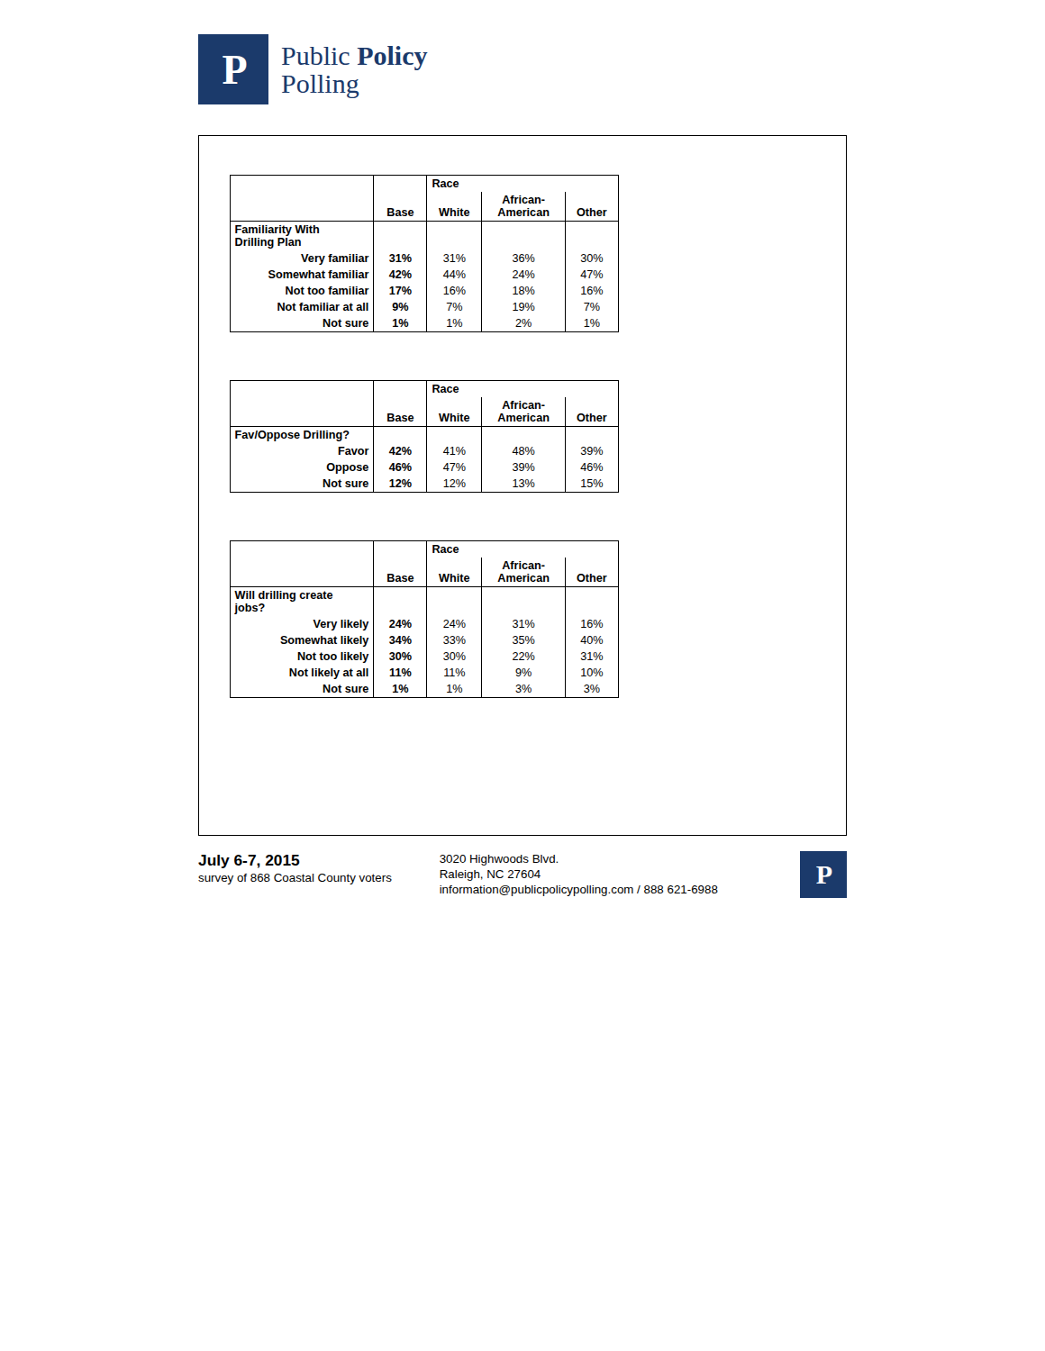P
Public Policy
Polling
| | | Race |
| | Base | White | African- American | Other |
| Familiarity With Drilling Plan | | | | |
| Very familiar | 31% | 31% | 36% | 30% |
| Somewhat familiar | 42% | 44% | 24% | 47% |
| Not too familiar | 17% | 16% | 18% | 16% |
| Not familiar at all | 9% | 7% | 19% | 7% |
| Not sure | 1% | 1% | 2% | 1% |
| | | Race |
| | Base | White | African- American | Other |
| Fav/Oppose Drilling? | | | | |
| Favor | 42% | 41% | 48% | 39% |
| Oppose | 46% | 47% | 39% | 46% |
| Not sure | 12% | 12% | 13% | 15% |
| | | Race |
| | Base | White | African- American | Other |
| Will drilling create jobs? | | | | |
| Very likely | 24% | 24% | 31% | 16% |
| Somewhat likely | 34% | 33% | 35% | 40% |
| Not too likely | 30% | 30% | 22% | 31% |
| Not likely at all | 11% | 11% | 9% | 10% |
| Not sure | 1% | 1% | 3% | 3% |
July 6-7, 2015
survey of 868 Coastal County voters
3020 Highwoods Blvd.
Raleigh, NC 27604
information@publicpolicypolling.com / 888 621-6988
P